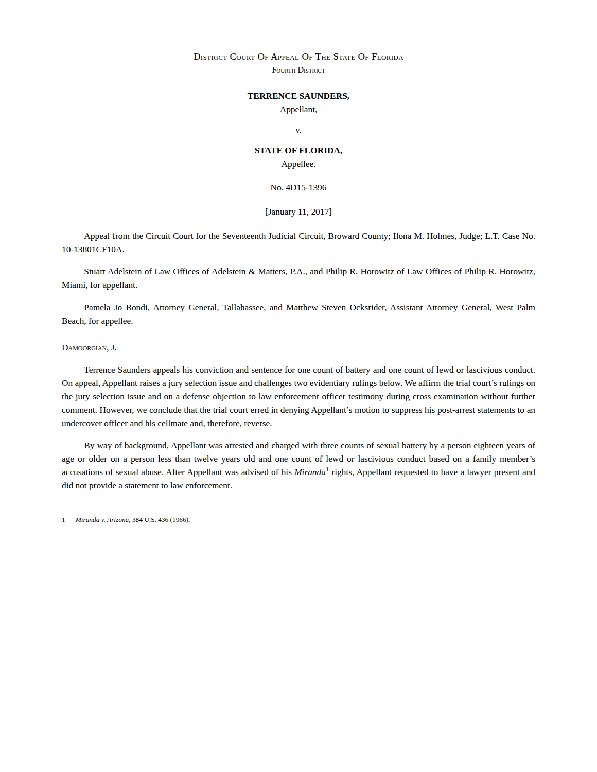District Court Of Appeal Of The State Of Florida
Fourth District
Terrence Saunders,
Appellant,
v.
State of Florida,
Appellee.
No. 4D15-1396
[January 11, 2017]
Appeal from the Circuit Court for the Seventeenth Judicial Circuit, Broward County; Ilona M. Holmes, Judge; L.T. Case No. 10-13801CF10A.
Stuart Adelstein of Law Offices of Adelstein & Matters, P.A., and Philip R. Horowitz of Law Offices of Philip R. Horowitz, Miami, for appellant.
Pamela Jo Bondi, Attorney General, Tallahassee, and Matthew Steven Ocksrider, Assistant Attorney General, West Palm Beach, for appellee.
Damoorgian, J.
Terrence Saunders appeals his conviction and sentence for one count of battery and one count of lewd or lascivious conduct. On appeal, Appellant raises a jury selection issue and challenges two evidentiary rulings below. We affirm the trial court’s rulings on the jury selection issue and on a defense objection to law enforcement officer testimony during cross examination without further comment. However, we conclude that the trial court erred in denying Appellant’s motion to suppress his post-arrest statements to an undercover officer and his cellmate and, therefore, reverse.
By way of background, Appellant was arrested and charged with three counts of sexual battery by a person eighteen years of age or older on a person less than twelve years old and one count of lewd or lascivious conduct based on a family member’s accusations of sexual abuse. After Appellant was advised of his Miranda1 rights, Appellant requested to have a lawyer present and did not provide a statement to law enforcement.
1 Miranda v. Arizona, 384 U.S. 436 (1966).